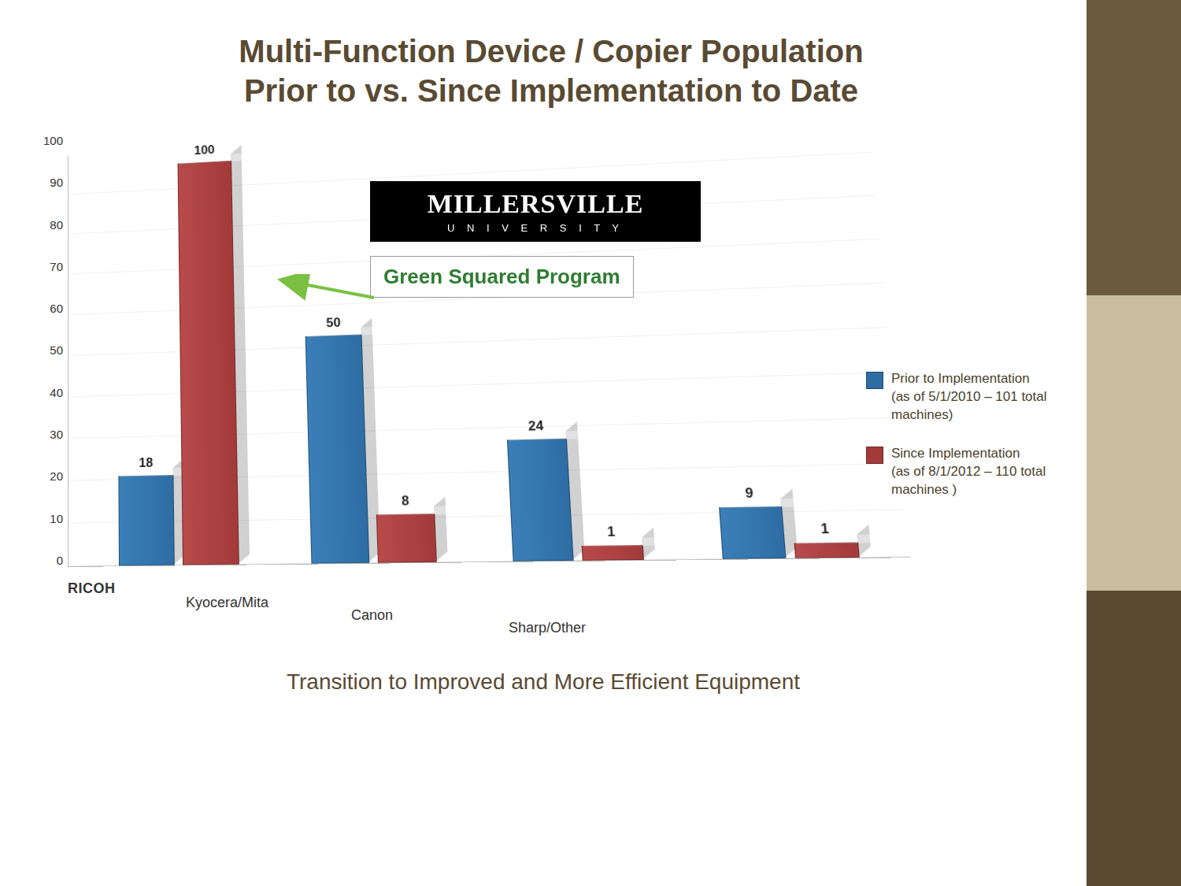Multi-Function Device / Copier Population
Prior to vs. Since Implementation to Date
100
90
80
70
60
50
40
30
20
10
0
18
100
50
8
24
1
9
1
RICOH Kyocera/Mita Canon Sharp/Other
MILLERSVILLE
U N I V E R S I T Y
Green Squared Program
Prior to Implementation
(as of 5/1/2010 – 101 total machines)
Since Implementation
(as of 8/1/2012 – 110 total machines )
Transition to Improved and More Efficient Equipment